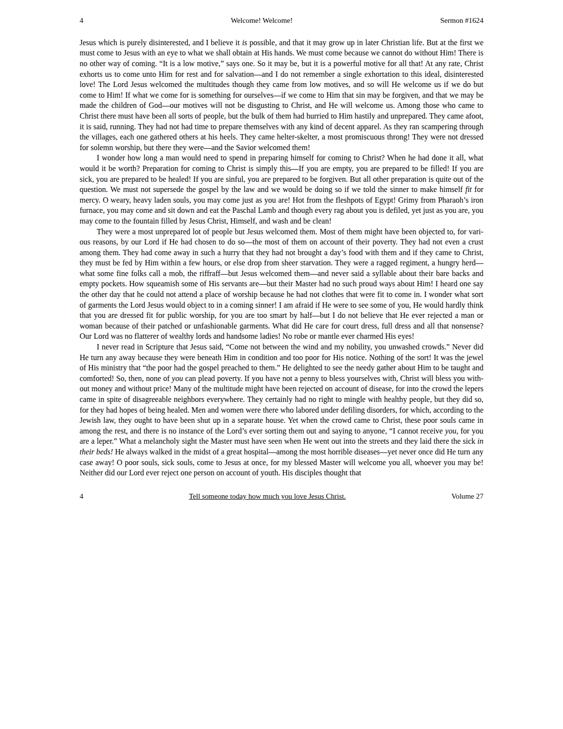4 Welcome! Welcome! Sermon #1624
Jesus which is purely disinterested, and I believe it is possible, and that it may grow up in later Christian life. But at the first we must come to Jesus with an eye to what we shall obtain at His hands. We must come because we cannot do without Him! There is no other way of coming. “It is a low motive,” says one. So it may be, but it is a powerful motive for all that! At any rate, Christ exhorts us to come unto Him for rest and for salvation—and I do not remember a single exhortation to this ideal, disinterested love! The Lord Jesus welcomed the multitudes though they came from low motives, and so will He welcome us if we do but come to Him! If what we come for is something for ourselves—if we come to Him that sin may be forgiven, and that we may be made the children of God—our motives will not be disgusting to Christ, and He will welcome us. Among those who came to Christ there must have been all sorts of people, but the bulk of them had hurried to Him hastily and unprepared. They came afoot, it is said, running. They had not had time to prepare themselves with any kind of decent apparel. As they ran scampering through the villages, each one gathered others at his heels. They came helter-skelter, a most promiscuous throng! They were not dressed for solemn worship, but there they were—and the Savior welcomed them!
I wonder how long a man would need to spend in preparing himself for coming to Christ? When he had done it all, what would it be worth? Preparation for coming to Christ is simply this—If you are empty, you are prepared to be filled! If you are sick, you are prepared to be healed! If you are sinful, you are prepared to be forgiven. But all other preparation is quite out of the question. We must not supersede the gospel by the law and we would be doing so if we told the sinner to make himself fit for mercy. O weary, heavy laden souls, you may come just as you are! Hot from the fleshpots of Egypt! Grimy from Pharaoh’s iron furnace, you may come and sit down and eat the Paschal Lamb and though every rag about you is defiled, yet just as you are, you may come to the fountain filled by Jesus Christ, Himself, and wash and be clean!
They were a most unprepared lot of people but Jesus welcomed them. Most of them might have been objected to, for various reasons, by our Lord if He had chosen to do so—the most of them on account of their poverty. They had not even a crust among them. They had come away in such a hurry that they had not brought a day’s food with them and if they came to Christ, they must be fed by Him within a few hours, or else drop from sheer starvation. They were a ragged regiment, a hungry herd—what some fine folks call a mob, the riffraff—but Jesus welcomed them—and never said a syllable about their bare backs and empty pockets. How squeamish some of His servants are—but their Master had no such proud ways about Him! I heard one say the other day that he could not attend a place of worship because he had not clothes that were fit to come in. I wonder what sort of garments the Lord Jesus would object to in a coming sinner! I am afraid if He were to see some of you, He would hardly think that you are dressed fit for public worship, for you are too smart by half—but I do not believe that He ever rejected a man or woman because of their patched or unfashionable garments. What did He care for court dress, full dress and all that nonsense? Our Lord was no flatterer of wealthy lords and handsome ladies! No robe or mantle ever charmed His eyes!
I never read in Scripture that Jesus said, “Come not between the wind and my nobility, you unwashed crowds.” Never did He turn any away because they were beneath Him in condition and too poor for His notice. Nothing of the sort! It was the jewel of His ministry that “the poor had the gospel preached to them.” He delighted to see the needy gather about Him to be taught and comforted! So, then, none of you can plead poverty. If you have not a penny to bless yourselves with, Christ will bless you without money and without price! Many of the multitude might have been rejected on account of disease, for into the crowd the lepers came in spite of disagreeable neighbors everywhere. They certainly had no right to mingle with healthy people, but they did so, for they had hopes of being healed. Men and women were there who labored under defiling disorders, for which, according to the Jewish law, they ought to have been shut up in a separate house. Yet when the crowd came to Christ, these poor souls came in among the rest, and there is no instance of the Lord’s ever sorting them out and saying to anyone, “I cannot receive you, for you are a leper.” What a melancholy sight the Master must have seen when He went out into the streets and they laid there the sick in their beds! He always walked in the midst of a great hospital—among the most horrible diseases—yet never once did He turn any case away! O poor souls, sick souls, come to Jesus at once, for my blessed Master will welcome you all, whoever you may be! Neither did our Lord ever reject one person on account of youth. His disciples thought that
4 Tell someone today how much you love Jesus Christ. Volume 27